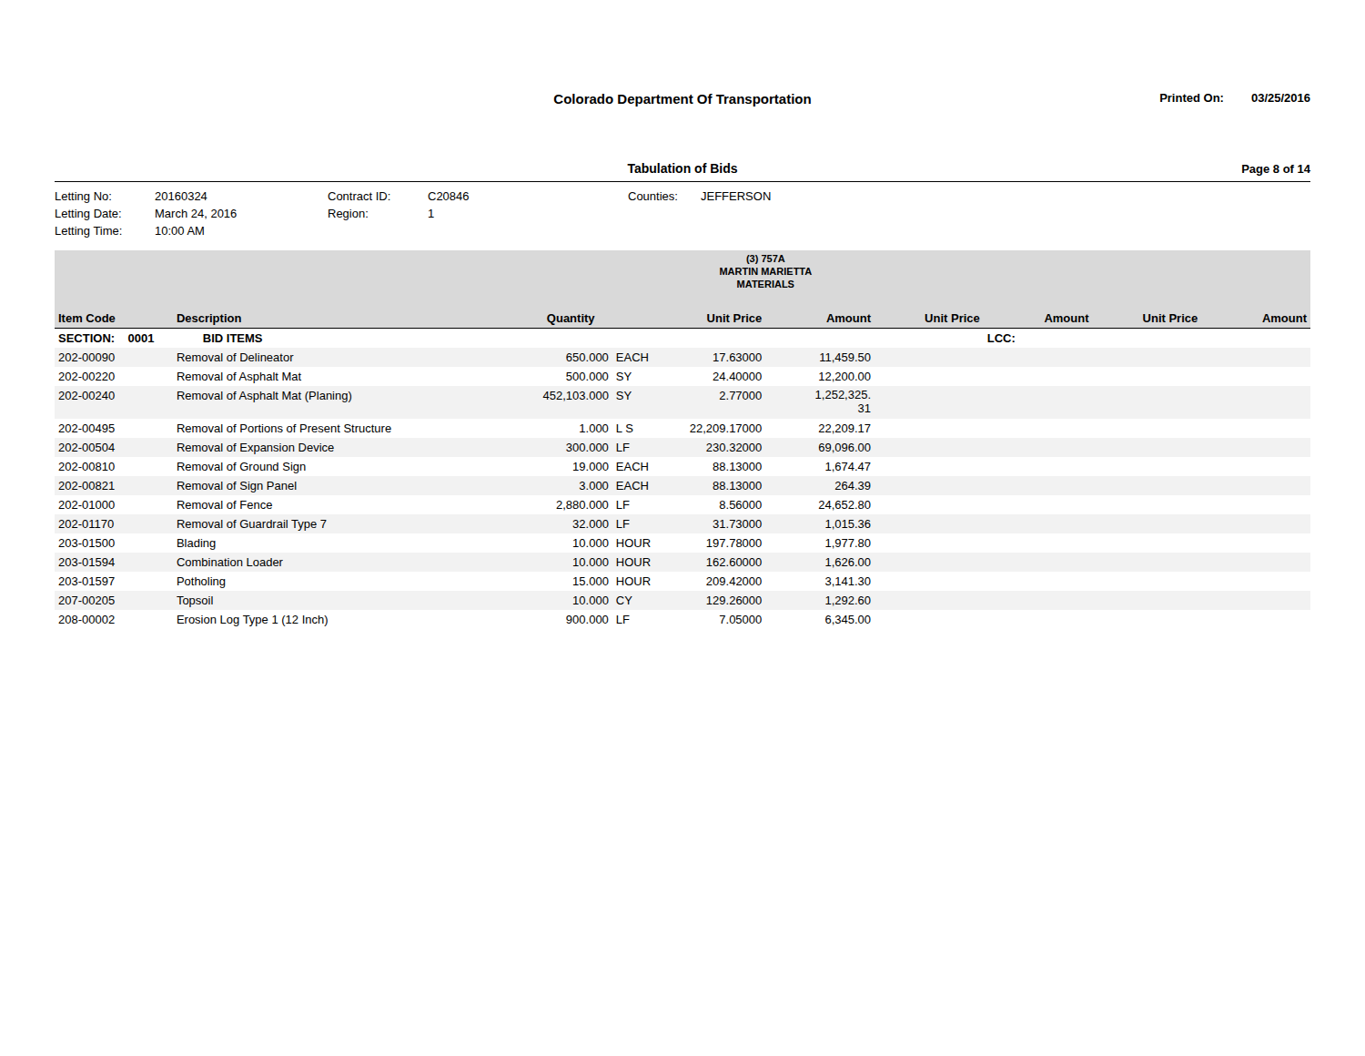Colorado Department Of Transportation
Printed On: 03/25/2016
Tabulation of Bids
Page 8 of 14
Letting No: 20160324
Letting Date: March 24, 2016
Letting Time: 10:00 AM
Contract ID: C20846
Region: 1
Counties: JEFFERSON
| | (3) 757A MARTIN MARIETTA MATERIALS | | |
| Item Code | Description | Quantity | Unit Price | Amount | Unit Price | Amount | Unit Price | Amount |
| SECTION: 0001 | BID ITEMS | | | | | | LCC: | | |
| 202-00090 | Removal of Delineator | 650.000 | EACH | 17.63000 | 11,459.50 | | | | |
| 202-00220 | Removal of Asphalt Mat | 500.000 | SY | 24.40000 | 12,200.00 | | | | |
| 202-00240 | Removal of Asphalt Mat (Planing) | 452,103.000 | SY | 2.77000 | 1,252,325. 31 | | | | |
| 202-00495 | Removal of Portions of Present Structure | 1.000 | L S | 22,209.17000 | 22,209.17 | | | | |
| 202-00504 | Removal of Expansion Device | 300.000 | LF | 230.32000 | 69,096.00 | | | | |
| 202-00810 | Removal of Ground Sign | 19.000 | EACH | 88.13000 | 1,674.47 | | | | |
| 202-00821 | Removal of Sign Panel | 3.000 | EACH | 88.13000 | 264.39 | | | | |
| 202-01000 | Removal of Fence | 2,880.000 | LF | 8.56000 | 24,652.80 | | | | |
| 202-01170 | Removal of Guardrail Type 7 | 32.000 | LF | 31.73000 | 1,015.36 | | | | |
| 203-01500 | Blading | 10.000 | HOUR | 197.78000 | 1,977.80 | | | | |
| 203-01594 | Combination Loader | 10.000 | HOUR | 162.60000 | 1,626.00 | | | | |
| 203-01597 | Potholing | 15.000 | HOUR | 209.42000 | 3,141.30 | | | | |
| 207-00205 | Topsoil | 10.000 | CY | 129.26000 | 1,292.60 | | | | |
| 208-00002 | Erosion Log Type 1 (12 Inch) | 900.000 | LF | 7.05000 | 6,345.00 | | | | |